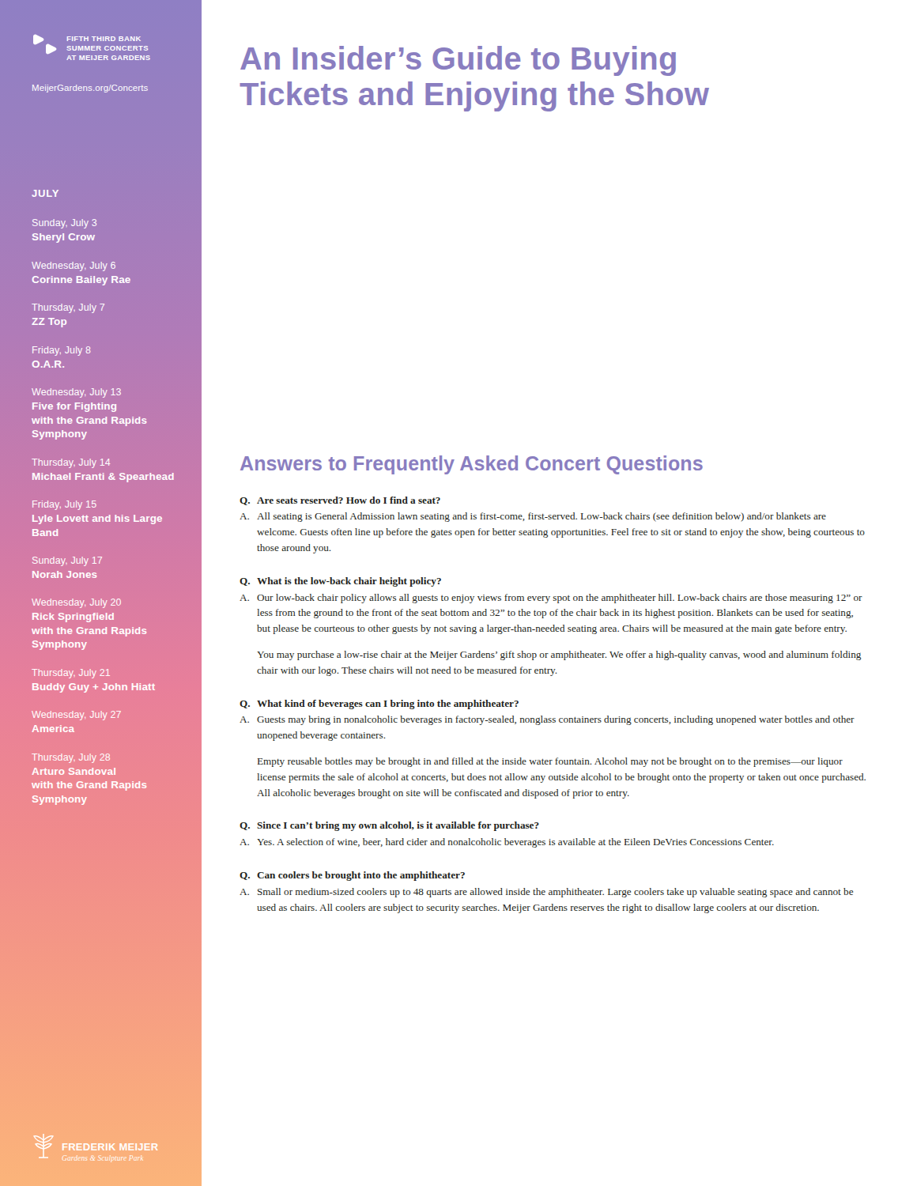Fifth Third Bank
Summer Concerts
at Meijer Gardens
MeijerGardens.org/Concerts
JULY
Sunday, July 3 Sheryl Crow
Wednesday, July 6 Corinne Bailey Rae
Thursday, July 7 ZZ Top
Friday, July 8 O.A.R.
Wednesday, July 13 Five for Fighting
with the Grand Rapids Symphony
Thursday, July 14 Michael Franti & Spearhead
Friday, July 15 Lyle Lovett and his Large Band
Sunday, July 17 Norah Jones
Wednesday, July 20 Rick Springfield
with the Grand Rapids Symphony
Thursday, July 21 Buddy Guy + John Hiatt
Wednesday, July 27 America
Thursday, July 28 Arturo Sandoval
with the Grand Rapids Symphony
FREDERIK MEIJER Gardens & Sculpture Park
An Insider’s Guide to Buying
Tickets and Enjoying the Show
Answers to Frequently Asked Concert Questions
Are seats reserved? How do I find a seat?
All seating is General Admission lawn seating and is first-come, first-served. Low-back chairs (see definition below) and/or blankets are welcome. Guests often line up before the gates open for better seating opportunities. Feel free to sit or stand to enjoy the show, being courteous to those around you.
What is the low-back chair height policy?
Our low-back chair policy allows all guests to enjoy views from every spot on the amphitheater hill. Low-back chairs are those measuring 12” or less from the ground to the front of the seat bottom and 32” to the top of the chair back in its highest position. Blankets can be used for seating, but please be courteous to other guests by not saving a larger-than-needed seating area. Chairs will be measured at the main gate before entry.
You may purchase a low-rise chair at the Meijer Gardens’ gift shop or amphitheater. We offer a high-quality canvas, wood and aluminum folding chair with our logo. These chairs will not need to be measured for entry.
What kind of beverages can I bring into the amphitheater?
Guests may bring in nonalcoholic beverages in factory-sealed, nonglass containers during concerts, including unopened water bottles and other unopened beverage containers.
Empty reusable bottles may be brought in and filled at the inside water fountain. Alcohol may not be brought on to the premises—our liquor license permits the sale of alcohol at concerts, but does not allow any outside alcohol to be brought onto the property or taken out once purchased. All alcoholic beverages brought on site will be confiscated and disposed of prior to entry.
Since I can’t bring my own alcohol, is it available for purchase?
Yes. A selection of wine, beer, hard cider and nonalcoholic beverages is available at the Eileen DeVries Concessions Center.
Can coolers be brought into the amphitheater?
Small or medium-sized coolers up to 48 quarts are allowed inside the amphitheater. Large coolers take up valuable seating space and cannot be used as chairs. All coolers are subject to security searches. Meijer Gardens reserves the right to disallow large coolers at our discretion.